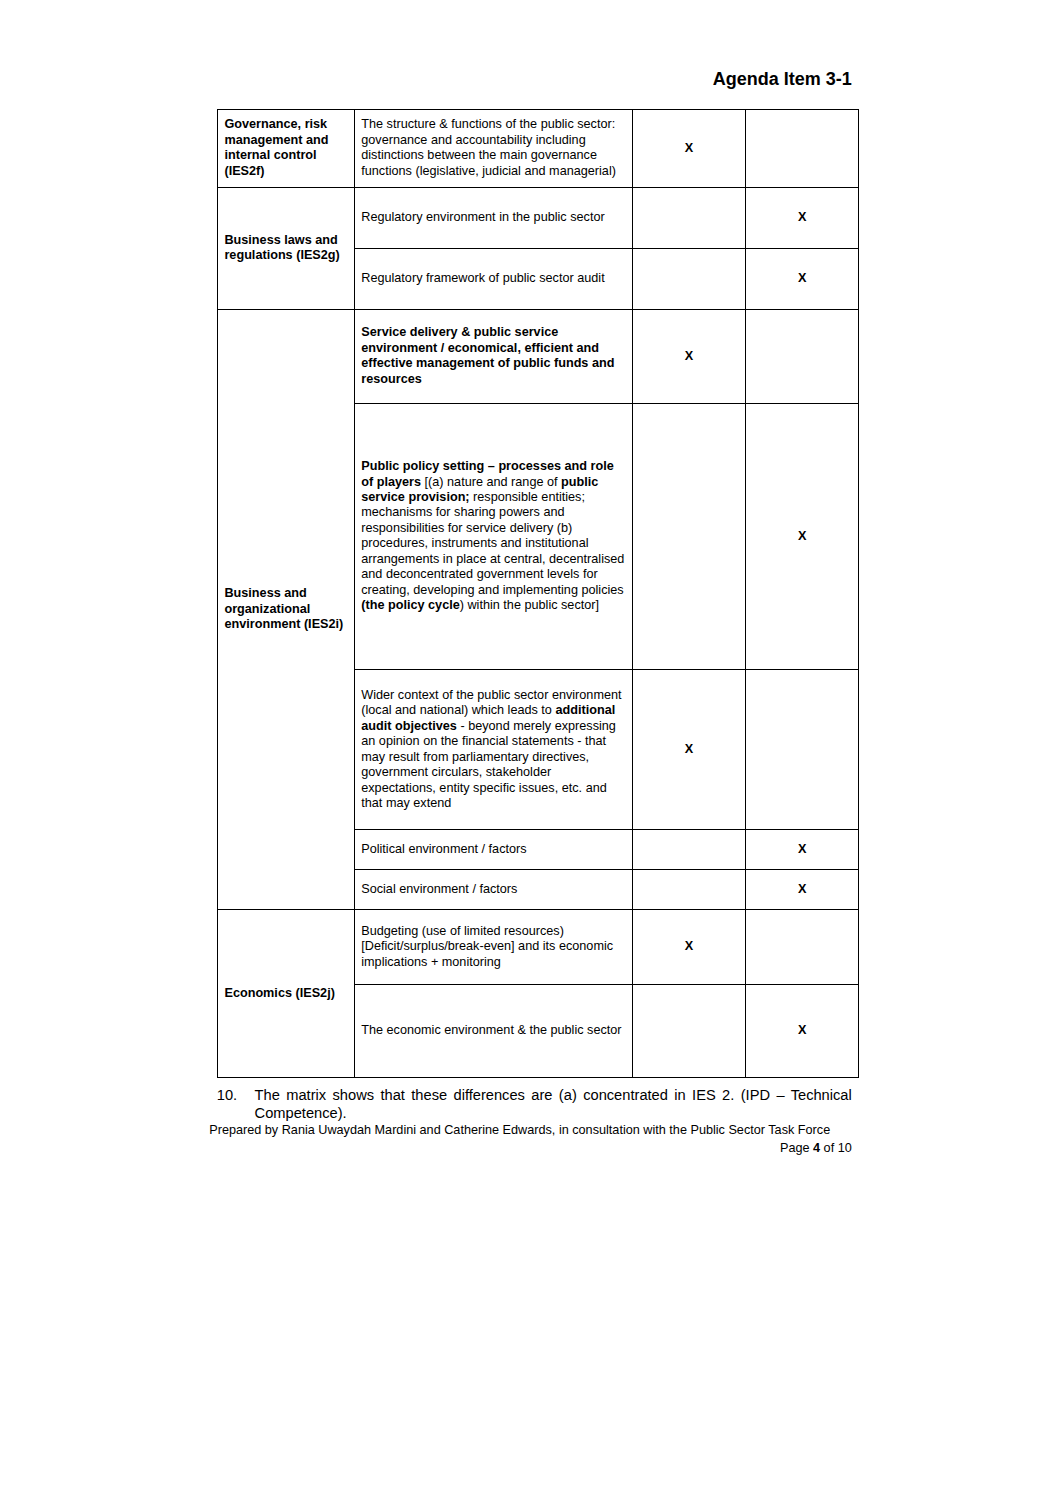Agenda Item 3-1
| Governance, risk management and internal control (IES2f) | The structure & functions of the public sector: governance and accountability including distinctions between the main governance functions (legislative, judicial and managerial) | X | |
| Business laws and regulations (IES2g) | Regulatory environment in the public sector | | X |
| Regulatory framework of public sector audit | | X |
| Business and organizational environment (IES2i) | Service delivery & public service environment / economical, efficient and effective management of public funds and resources | X | |
| Public policy setting – processes and role of players [(a) nature and range of public service provision; responsible entities; mechanisms for sharing powers and responsibilities for service delivery (b) procedures, instruments and institutional arrangements in place at central, decentralised and deconcentrated government levels for creating, developing and implementing policies (the policy cycle ) within the public sector] | | X |
| Wider context of the public sector environment (local and national) which leads to additional audit objectives - beyond merely expressing an opinion on the financial statements - that may result from parliamentary directives, government circulars, stakeholder expectations, entity specific issues, etc. and that may extend | X | |
| Political environment / factors | | X |
| Social environment / factors | | X |
| Economics (IES2j) | Budgeting (use of limited resources) [Deficit/surplus/break-even] and its economic implications + monitoring | X | |
| The economic environment & the public sector | | X |
10.
The matrix shows that these differences are (a) concentrated in IES 2. (IPD – Technical Competence).
Prepared by Rania Uwaydah Mardini and Catherine Edwards, in consultation with the Public Sector Task Force
Page 4 of 10